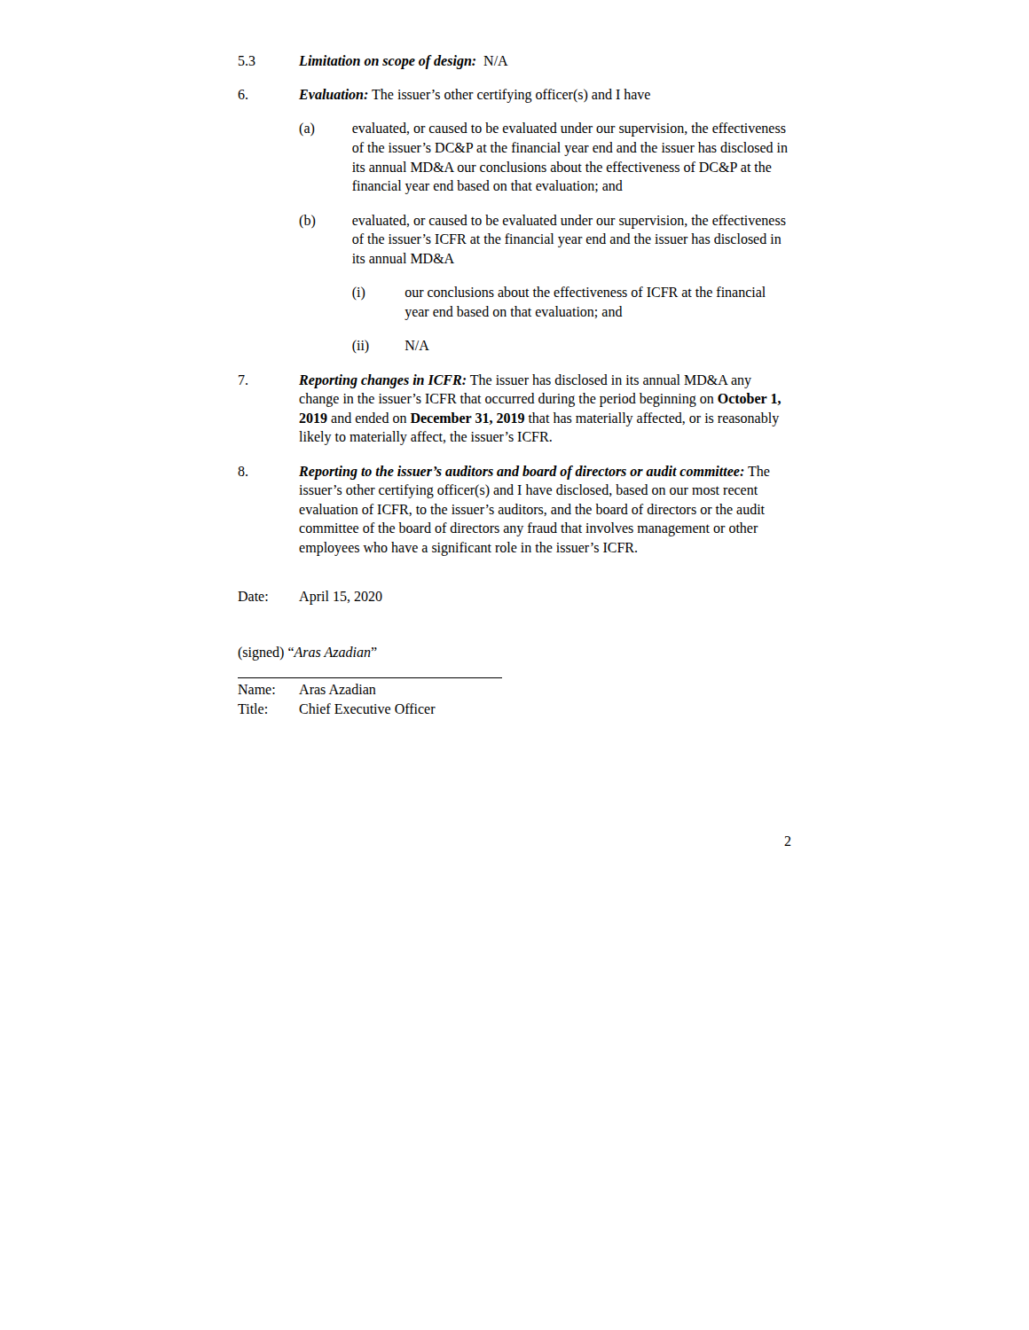5.3
Limitation on scope of design: N/A
6.
Evaluation: The issuer’s other certifying officer(s) and I have
(a)
evaluated, or caused to be evaluated under our supervision, the effectiveness of the issuer’s DC&P at the financial year end and the issuer has disclosed in its annual MD&A our conclusions about the effectiveness of DC&P at the financial year end based on that evaluation; and
(b)
evaluated, or caused to be evaluated under our supervision, the effectiveness of the issuer’s ICFR at the financial year end and the issuer has disclosed in its annual MD&A
(i)
our conclusions about the effectiveness of ICFR at the financial year end based on that evaluation; and
(ii)
N/A
7.
Reporting changes in ICFR: The issuer has disclosed in its annual MD&A any change in the issuer’s ICFR that occurred during the period beginning on October 1, 2019 and ended on December 31, 2019 that has materially affected, or is reasonably likely to materially affect, the issuer’s ICFR.
8.
Reporting to the issuer’s auditors and board of directors or audit committee: The issuer’s other certifying officer(s) and I have disclosed, based on our most recent evaluation of ICFR, to the issuer’s auditors, and the board of directors or the audit committee of the board of directors any fraud that involves management or other employees who have a significant role in the issuer’s ICFR.
Date:
April 15, 2020
(signed) “Aras Azadian”
Name: Aras Azadian
Title: Chief Executive Officer
2